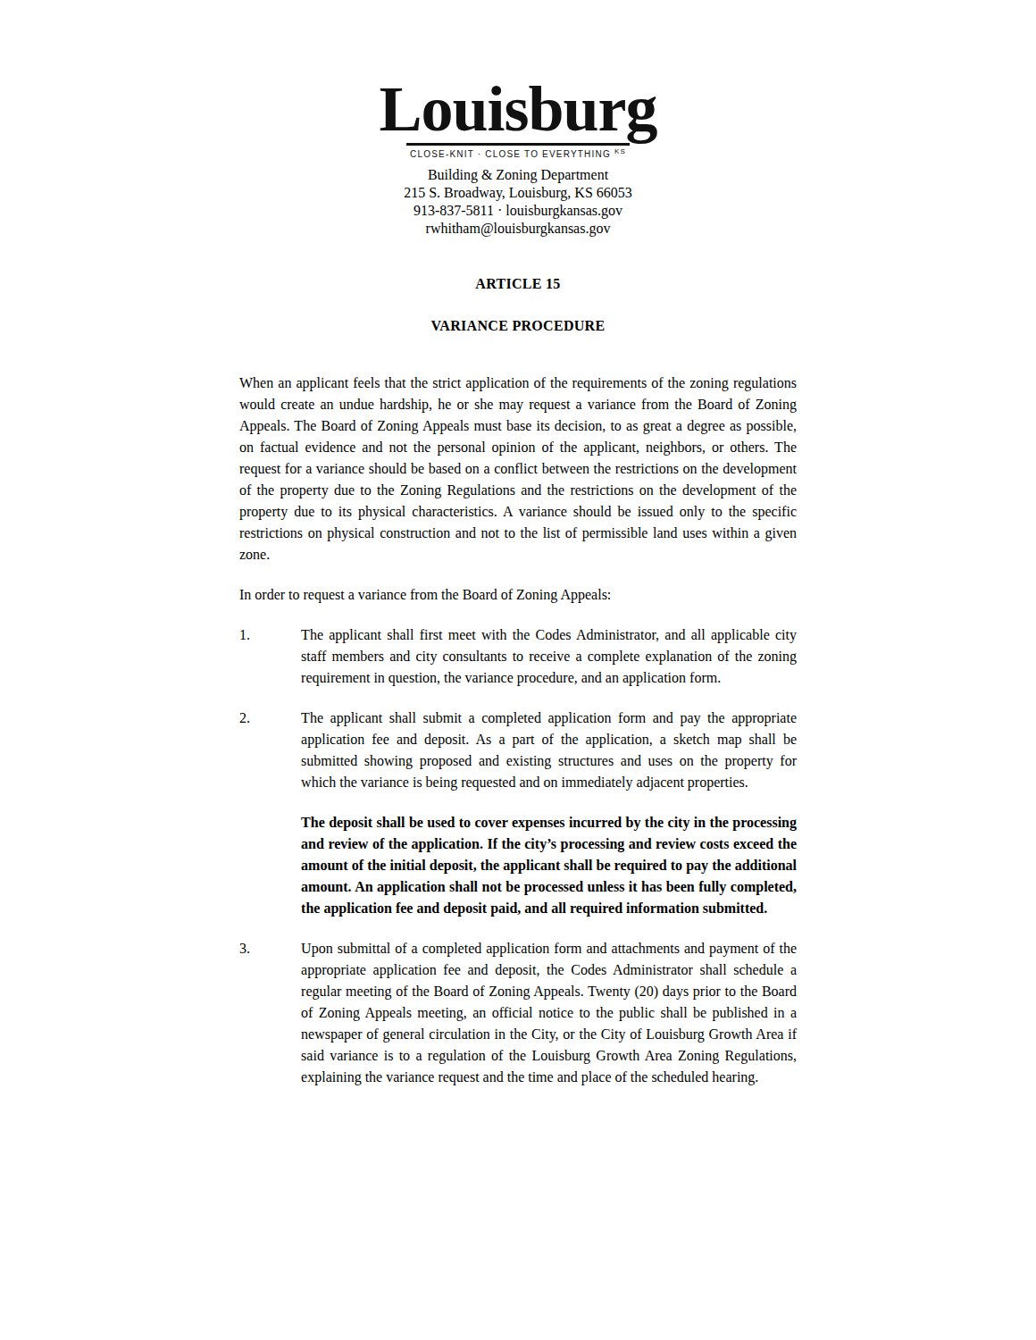Louisburg
Close-Knit · Close to EverythingKS
Building & Zoning Department
215 S. Broadway, Louisburg, KS 66053
913-837-5811 · louisburgkansas.gov
rwhitham@louisburgkansas.gov
ARTICLE 15
VARIANCE PROCEDURE
When an applicant feels that the strict application of the requirements of the zoning regulations would create an undue hardship, he or she may request a variance from the Board of Zoning Appeals. The Board of Zoning Appeals must base its decision, to as great a degree as possible, on factual evidence and not the personal opinion of the applicant, neighbors, or others. The request for a variance should be based on a conflict between the restrictions on the development of the property due to the Zoning Regulations and the restrictions on the development of the property due to its physical characteristics. A variance should be issued only to the specific restrictions on physical construction and not to the list of permissible land uses within a given zone.
In order to request a variance from the Board of Zoning Appeals:
1. The applicant shall first meet with the Codes Administrator, and all applicable city staff members and city consultants to receive a complete explanation of the zoning requirement in question, the variance procedure, and an application form.
2. The applicant shall submit a completed application form and pay the appropriate application fee and deposit. As a part of the application, a sketch map shall be submitted showing proposed and existing structures and uses on the property for which the variance is being requested and on immediately adjacent properties.
The deposit shall be used to cover expenses incurred by the city in the processing and review of the application. If the city’s processing and review costs exceed the amount of the initial deposit, the applicant shall be required to pay the additional amount. An application shall not be processed unless it has been fully completed, the application fee and deposit paid, and all required information submitted.
3. Upon submittal of a completed application form and attachments and payment of the appropriate application fee and deposit, the Codes Administrator shall schedule a regular meeting of the Board of Zoning Appeals. Twenty (20) days prior to the Board of Zoning Appeals meeting, an official notice to the public shall be published in a newspaper of general circulation in the City, or the City of Louisburg Growth Area if said variance is to a regulation of the Louisburg Growth Area Zoning Regulations, explaining the variance request and the time and place of the scheduled hearing.